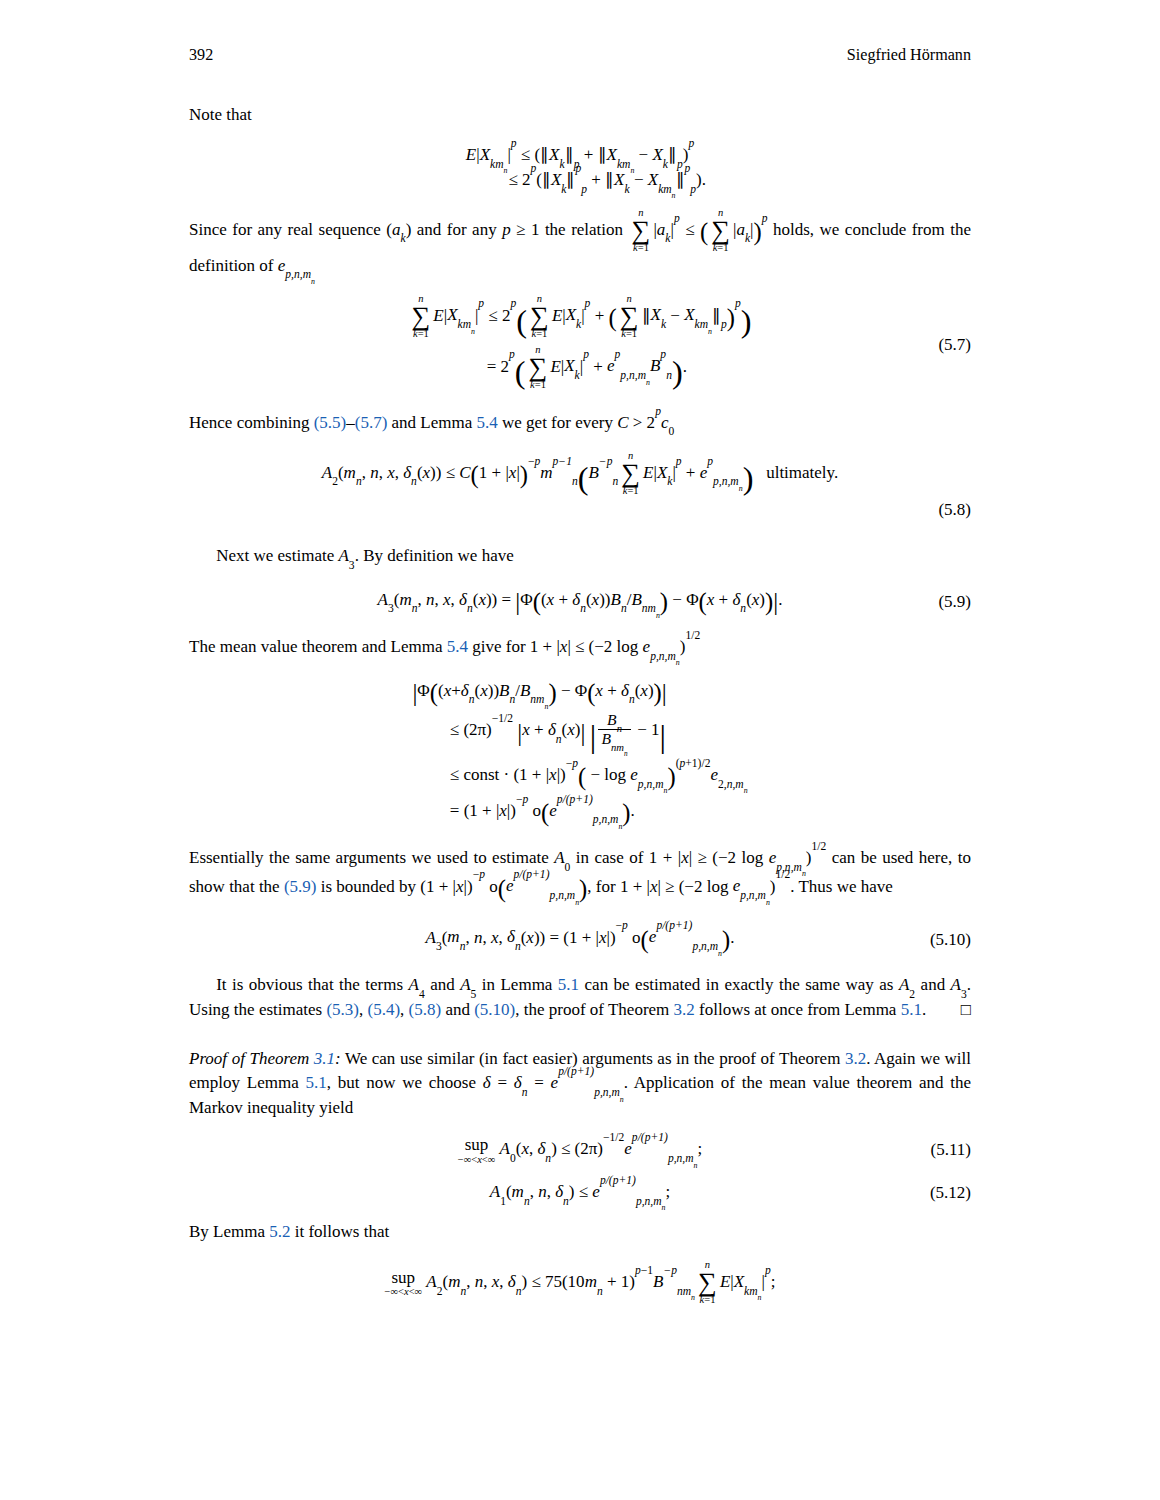392 Siegfried Hörmann
Note that
E|Xkmn|p ≤ (∥Xk∥p + ∥Xkmn − Xk∥p)p ≤ 2p(∥Xk∥pp + ∥Xk − Xkmn∥pp).
Since for any real sequence (ak) and for any p ≥ 1 the relation n∑k=1|ak|p ≤ (n∑k=1|ak|)p holds, we conclude from the definition of ep,n,mn
n∑k=1 E|Xkmn|p ≤ 2p(n∑k=1 E|Xk|p + (n∑k=1∥Xk − Xkmn∥p)p) = 2p(n∑k=1 E|Xk|p + epp,n,mnBpn). (5.7)
Hence combining (5.5)–(5.7) and Lemma 5.4 we get for every C > 2pc0
A2(mn, n, x, δn(x)) ≤ C(1 + |x|)−pmp−1n(B−pn n∑k=1 E|Xk|p + epp,n,mn) ultimately.
(5.8)
Next we estimate A3. By definition we have
A3(mn, n, x, δn(x)) = |Φ((x + δn(x))Bn/Bnmn) − Φ(x + δn(x))|. (5.9)
The mean value theorem and Lemma 5.4 give for 1 + |x| ≤ (−2 log ep,n,mn)1/2
|Φ((x+δn(x))Bn/Bnmn) − Φ(x + δn(x))| ≤ (2π)−1/2 |x + δn(x)| |Bn Bnmn − 1| ≤ const · (1 + |x|)−p( − log ep,n,mn)(p+1)/2e2,n,mn = (1 + |x|)−p o(ep/(p+1)p,n,mn).
Essentially the same arguments we used to estimate A0 in case of 1 + |x| ≥ (−2 log ep,n,mn)1/2 can be used here, to show that the (5.9) is bounded by (1 + |x|)−p o(ep/(p+1)p,n,mn), for 1 + |x| ≥ (−2 log ep,n,mn)1/2. Thus we have
A3(mn, n, x, δn(x)) = (1 + |x|)−p o(ep/(p+1)p,n,mn). (5.10)
It is obvious that the terms A4 and A5 in Lemma 5.1 can be estimated in exactly the same way as A2 and A3. Using the estimates (5.3), (5.4), (5.8) and (5.10), the proof of Theorem 3.2 follows at once from Lemma 5.1. □
Proof of Theorem 3.1: We can use similar (in fact easier) arguments as in the proof of Theorem 3.2. Again we will employ Lemma 5.1, but now we choose δ = δn = ep/(p+1)p,n,mn. Application of the mean value theorem and the Markov inequality yield
sup−∞<x<∞A0(x, δn) ≤ (2π)−1/2ep/(p+1)p,n,mn; (5.11)
A1(mn, n, δn) ≤ ep/(p+1)p,n,mn; (5.12)
By Lemma 5.2 it follows that
sup−∞<x<∞A2(mn, n, x, δn) ≤ 75(10mn + 1)p−1B−pnmn n∑k=1 E|Xkmn|p;